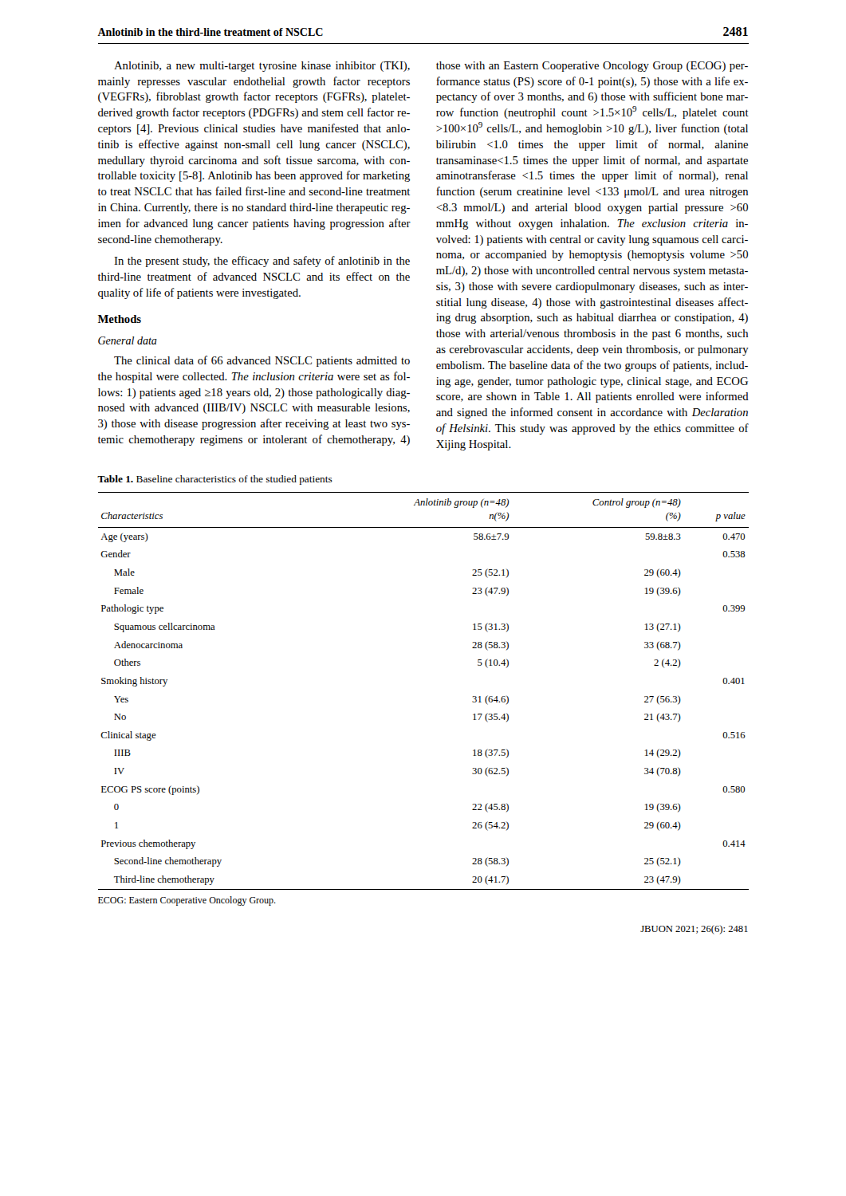Anlotinib in the third-line treatment of NSCLC 2481
Anlotinib, a new multi-target tyrosine kinase inhibitor (TKI), mainly represses vascular endothelial growth factor receptors (VEGFRs), fibroblast growth factor receptors (FGFRs), platelet-derived growth factor receptors (PDGFRs) and stem cell factor receptors [4]. Previous clinical studies have manifested that anlotinib is effective against non-small cell lung cancer (NSCLC), medullary thyroid carcinoma and soft tissue sarcoma, with controllable toxicity [5-8]. Anlotinib has been approved for marketing to treat NSCLC that has failed first-line and second-line treatment in China. Currently, there is no standard third-line therapeutic regimen for advanced lung cancer patients having progression after second-line chemotherapy.
In the present study, the efficacy and safety of anlotinib in the third-line treatment of advanced NSCLC and its effect on the quality of life of patients were investigated.
Methods
General data
The clinical data of 66 advanced NSCLC patients admitted to the hospital were collected. The inclusion criteria were set as follows: 1) patients aged ≥18 years old, 2) those pathologically diagnosed with advanced (IIIB/IV) NSCLC with measurable lesions, 3) those with disease progression after receiving at least two systemic chemotherapy regimens or intolerant of chemotherapy, 4) those with an Eastern Cooperative Oncology Group (ECOG) performance status (PS) score of 0-1 point(s), 5) those with a life expectancy of over 3 months, and 6) those with sufficient bone marrow function (neutrophil count >1.5×109 cells/L, platelet count >100×109 cells/L, and hemoglobin >10 g/L), liver function (total bilirubin <1.0 times the upper limit of normal, alanine transaminase<1.5 times the upper limit of normal, and aspartate aminotransferase <1.5 times the upper limit of normal), renal function (serum creatinine level <133 μmol/L and urea nitrogen <8.3 mmol/L) and arterial blood oxygen partial pressure >60 mmHg without oxygen inhalation. The exclusion criteria involved: 1) patients with central or cavity lung squamous cell carcinoma, or accompanied by hemoptysis (hemoptysis volume >50 mL/d), 2) those with uncontrolled central nervous system metastasis, 3) those with severe cardiopulmonary diseases, such as interstitial lung disease, 4) those with gastrointestinal diseases affecting drug absorption, such as habitual diarrhea or constipation, 4) those with arterial/venous thrombosis in the past 6 months, such as cerebrovascular accidents, deep vein thrombosis, or pulmonary embolism. The baseline data of the two groups of patients, including age, gender, tumor pathologic type, clinical stage, and ECOG score, are shown in Table 1. All patients enrolled were informed and signed the informed consent in accordance with Declaration of Helsinki. This study was approved by the ethics committee of Xijing Hospital.
Table 1. Baseline characteristics of the studied patients
| Characteristics | Anlotinib group (n=48) n (%) | Control group (n=48) (%) | p value |
| --- | --- | --- | --- |
| Age (years) | 58.6±7.9 | 59.8±8.3 | 0.470 |
| Gender | | | 0.538 |
| Male | 25 (52.1) | 29 (60.4) | |
| Female | 23 (47.9) | 19 (39.6) | |
| Pathologic type | | | 0.399 |
| Squamous cellcarcinoma | 15 (31.3) | 13 (27.1) | |
| Adenocarcinoma | 28 (58.3) | 33 (68.7) | |
| Others | 5 (10.4) | 2 (4.2) | |
| Smoking history | | | 0.401 |
| Yes | 31 (64.6) | 27 (56.3) | |
| No | 17 (35.4) | 21 (43.7) | |
| Clinical stage | | | 0.516 |
| IIIB | 18 (37.5) | 14 (29.2) | |
| IV | 30 (62.5) | 34 (70.8) | |
| ECOG PS score (points) | | | 0.580 |
| 0 | 22 (45.8) | 19 (39.6) | |
| 1 | 26 (54.2) | 29 (60.4) | |
| Previous chemotherapy | | | 0.414 |
| Second-line chemotherapy | 28 (58.3) | 25 (52.1) | |
| Third-line chemotherapy | 20 (41.7) | 23 (47.9) | |
ECOG: Eastern Cooperative Oncology Group.
JBUON 2021; 26(6): 2481